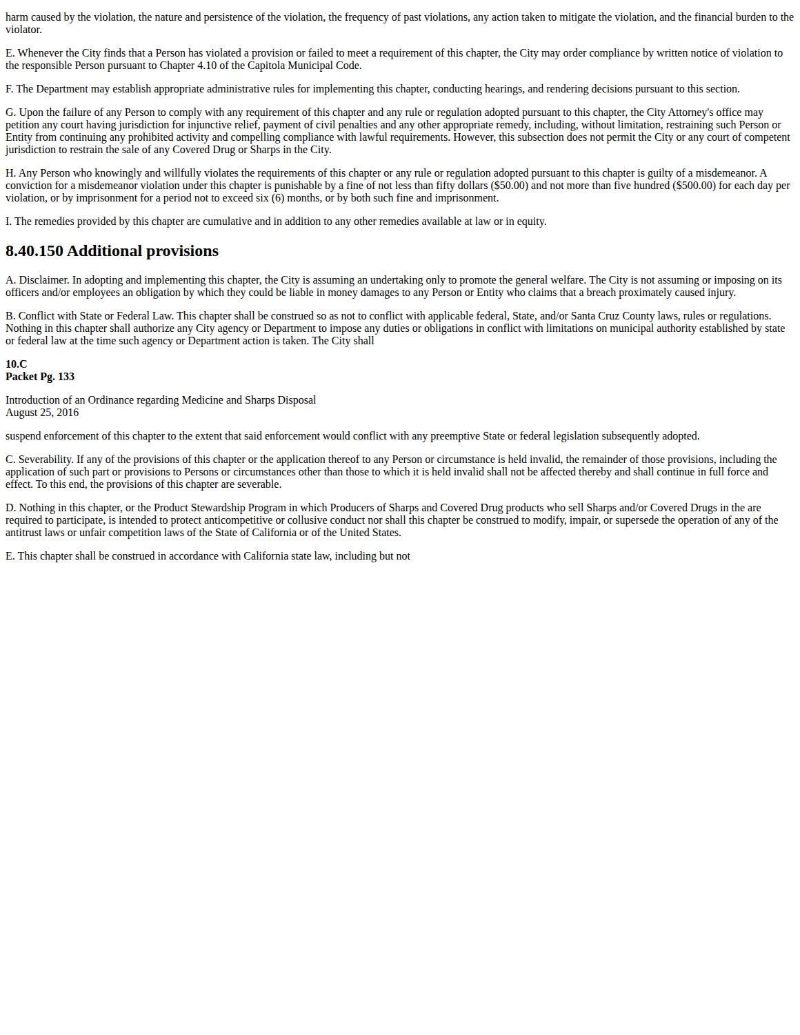harm caused by the violation, the nature and persistence of the violation, the frequency of past violations, any action taken to mitigate the violation, and the financial burden to the violator.
E. Whenever the City finds that a Person has violated a provision or failed to meet a requirement of this chapter, the City may order compliance by written notice of violation to the responsible Person pursuant to Chapter 4.10 of the Capitola Municipal Code.
F. The Department may establish appropriate administrative rules for implementing this chapter, conducting hearings, and rendering decisions pursuant to this section.
G. Upon the failure of any Person to comply with any requirement of this chapter and any rule or regulation adopted pursuant to this chapter, the City Attorney's office may petition any court having jurisdiction for injunctive relief, payment of civil penalties and any other appropriate remedy, including, without limitation, restraining such Person or Entity from continuing any prohibited activity and compelling compliance with lawful requirements. However, this subsection does not permit the City or any court of competent jurisdiction to restrain the sale of any Covered Drug or Sharps in the City.
H. Any Person who knowingly and willfully violates the requirements of this chapter or any rule or regulation adopted pursuant to this chapter is guilty of a misdemeanor. A conviction for a misdemeanor violation under this chapter is punishable by a fine of not less than fifty dollars ($50.00) and not more than five hundred ($500.00) for each day per violation, or by imprisonment for a period not to exceed six (6) months, or by both such fine and imprisonment.
I. The remedies provided by this chapter are cumulative and in addition to any other remedies available at law or in equity.
8.40.150 Additional provisions
A. Disclaimer. In adopting and implementing this chapter, the City is assuming an undertaking only to promote the general welfare. The City is not assuming or imposing on its officers and/or employees an obligation by which they could be liable in money damages to any Person or Entity who claims that a breach proximately caused injury.
B. Conflict with State or Federal Law. This chapter shall be construed so as not to conflict with applicable federal, State, and/or Santa Cruz County laws, rules or regulations. Nothing in this chapter shall authorize any City agency or Department to impose any duties or obligations in conflict with limitations on municipal authority established by state or federal law at the time such agency or Department action is taken. The City shall
10.C
Packet Pg. 133
Introduction of an Ordinance regarding Medicine and Sharps Disposal
August 25, 2016
suspend enforcement of this chapter to the extent that said enforcement would conflict with any preemptive State or federal legislation subsequently adopted.
C. Severability. If any of the provisions of this chapter or the application thereof to any Person or circumstance is held invalid, the remainder of those provisions, including the application of such part or provisions to Persons or circumstances other than those to which it is held invalid shall not be affected thereby and shall continue in full force and effect. To this end, the provisions of this chapter are severable.
D. Nothing in this chapter, or the Product Stewardship Program in which Producers of Sharps and Covered Drug products who sell Sharps and/or Covered Drugs in the are required to participate, is intended to protect anticompetitive or collusive conduct nor shall this chapter be construed to modify, impair, or supersede the operation of any of the antitrust laws or unfair competition laws of the State of California or of the United States.
E. This chapter shall be construed in accordance with California state law, including but not